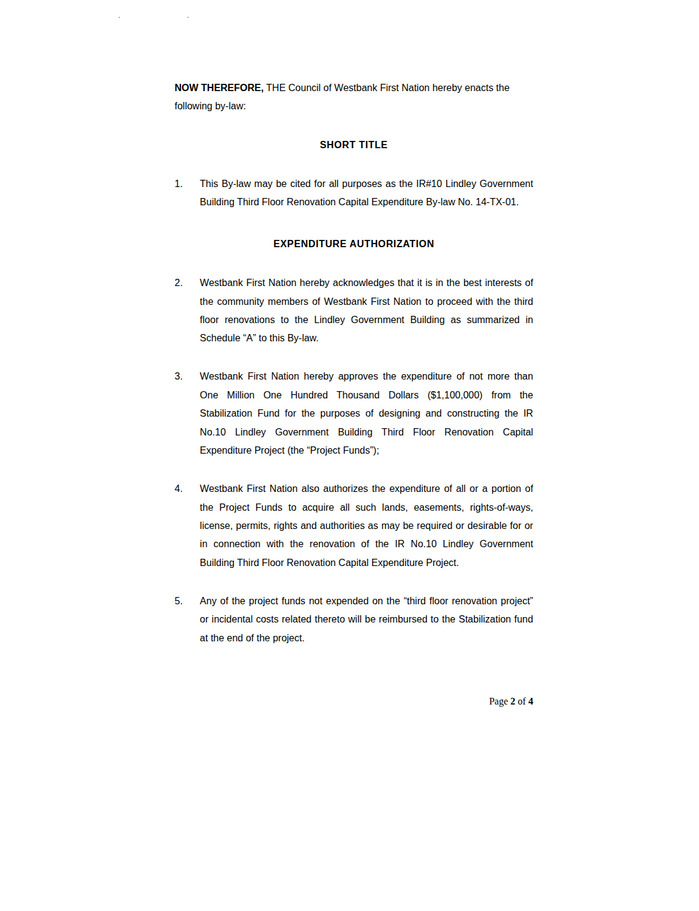· ·
NOW THEREFORE, THE Council of Westbank First Nation hereby enacts the following by-law:
SHORT TITLE
1. This By-law may be cited for all purposes as the IR#10 Lindley Government Building Third Floor Renovation Capital Expenditure By-law No. 14-TX-01.
EXPENDITURE AUTHORIZATION
2. Westbank First Nation hereby acknowledges that it is in the best interests of the community members of Westbank First Nation to proceed with the third floor renovations to the Lindley Government Building as summarized in Schedule “A” to this By-law.
3. Westbank First Nation hereby approves the expenditure of not more than One Million One Hundred Thousand Dollars ($1,100,000) from the Stabilization Fund for the purposes of designing and constructing the IR No.10 Lindley Government Building Third Floor Renovation Capital Expenditure Project (the “Project Funds”);
4. Westbank First Nation also authorizes the expenditure of all or a portion of the Project Funds to acquire all such lands, easements, rights-of-ways, license, permits, rights and authorities as may be required or desirable for or in connection with the renovation of the IR No.10 Lindley Government Building Third Floor Renovation Capital Expenditure Project.
5. Any of the project funds not expended on the “third floor renovation project” or incidental costs related thereto will be reimbursed to the Stabilization fund at the end of the project.
Page 2 of 4